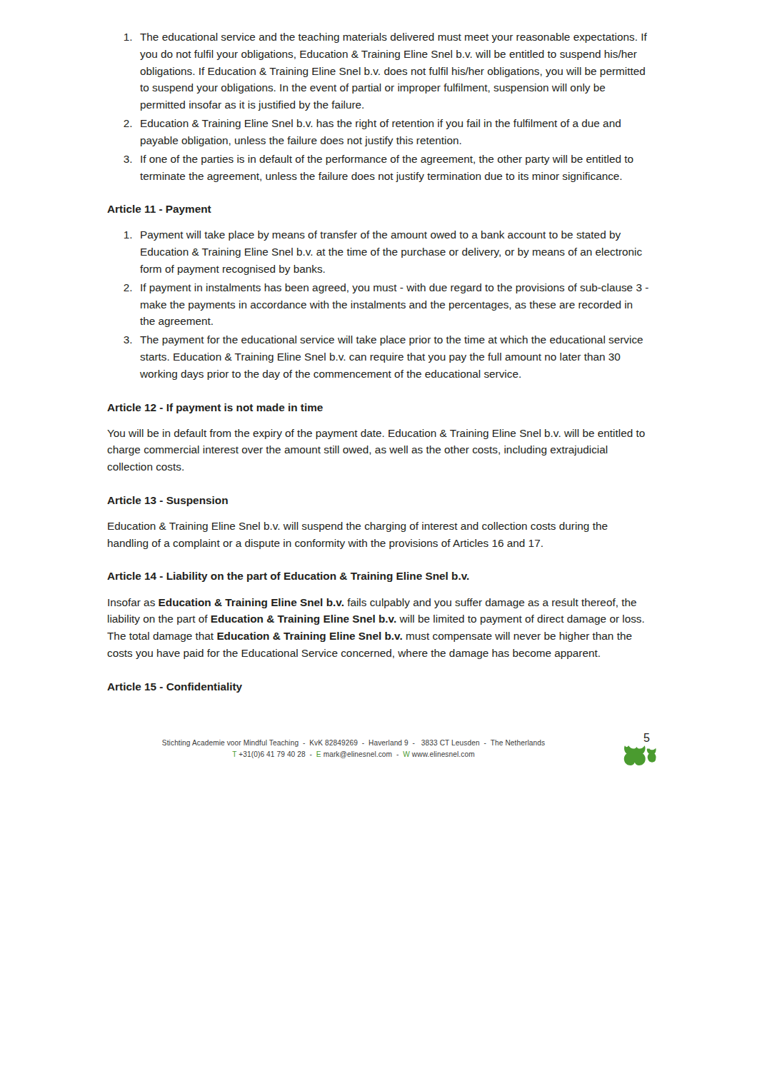The educational service and the teaching materials delivered must meet your reasonable expectations. If you do not fulfil your obligations, Education & Training Eline Snel b.v. will be entitled to suspend his/her obligations. If Education & Training Eline Snel b.v. does not fulfil his/her obligations, you will be permitted to suspend your obligations. In the event of partial or improper fulfilment, suspension will only be permitted insofar as it is justified by the failure.
Education & Training Eline Snel b.v. has the right of retention if you fail in the fulfilment of a due and payable obligation, unless the failure does not justify this retention.
If one of the parties is in default of the performance of the agreement, the other party will be entitled to terminate the agreement, unless the failure does not justify termination due to its minor significance.
Article 11 - Payment
Payment will take place by means of transfer of the amount owed to a bank account to be stated by Education & Training Eline Snel b.v. at the time of the purchase or delivery, or by means of an electronic form of payment recognised by banks.
If payment in instalments has been agreed, you must - with due regard to the provisions of sub-clause 3 - make the payments in accordance with the instalments and the percentages, as these are recorded in the agreement.
The payment for the educational service will take place prior to the time at which the educational service starts. Education & Training Eline Snel b.v. can require that you pay the full amount no later than 30 working days prior to the day of the commencement of the educational service.
Article 12 - If payment is not made in time
You will be in default from the expiry of the payment date. Education & Training Eline Snel b.v. will be entitled to charge commercial interest over the amount still owed, as well as the other costs, including extrajudicial collection costs.
Article 13 - Suspension
Education & Training Eline Snel b.v. will suspend the charging of interest and collection costs during the handling of a complaint or a dispute in conformity with the provisions of Articles 16 and 17.
Article 14 - Liability on the part of Education & Training Eline Snel b.v.
Insofar as Education & Training Eline Snel b.v. fails culpably and you suffer damage as a result thereof, the liability on the part of Education & Training Eline Snel b.v. will be limited to payment of direct damage or loss. The total damage that Education & Training Eline Snel b.v. must compensate will never be higher than the costs you have paid for the Educational Service concerned, where the damage has become apparent.
Article 15 - Confidentiality
Stichting Academie voor Mindful Teaching - KvK 82849269 - Haverland 9 - 3833 CT Leusden - The Netherlands
T +31(0)6 41 79 40 28 - E mark@elinesnel.com - W www.elinesnel.com
5